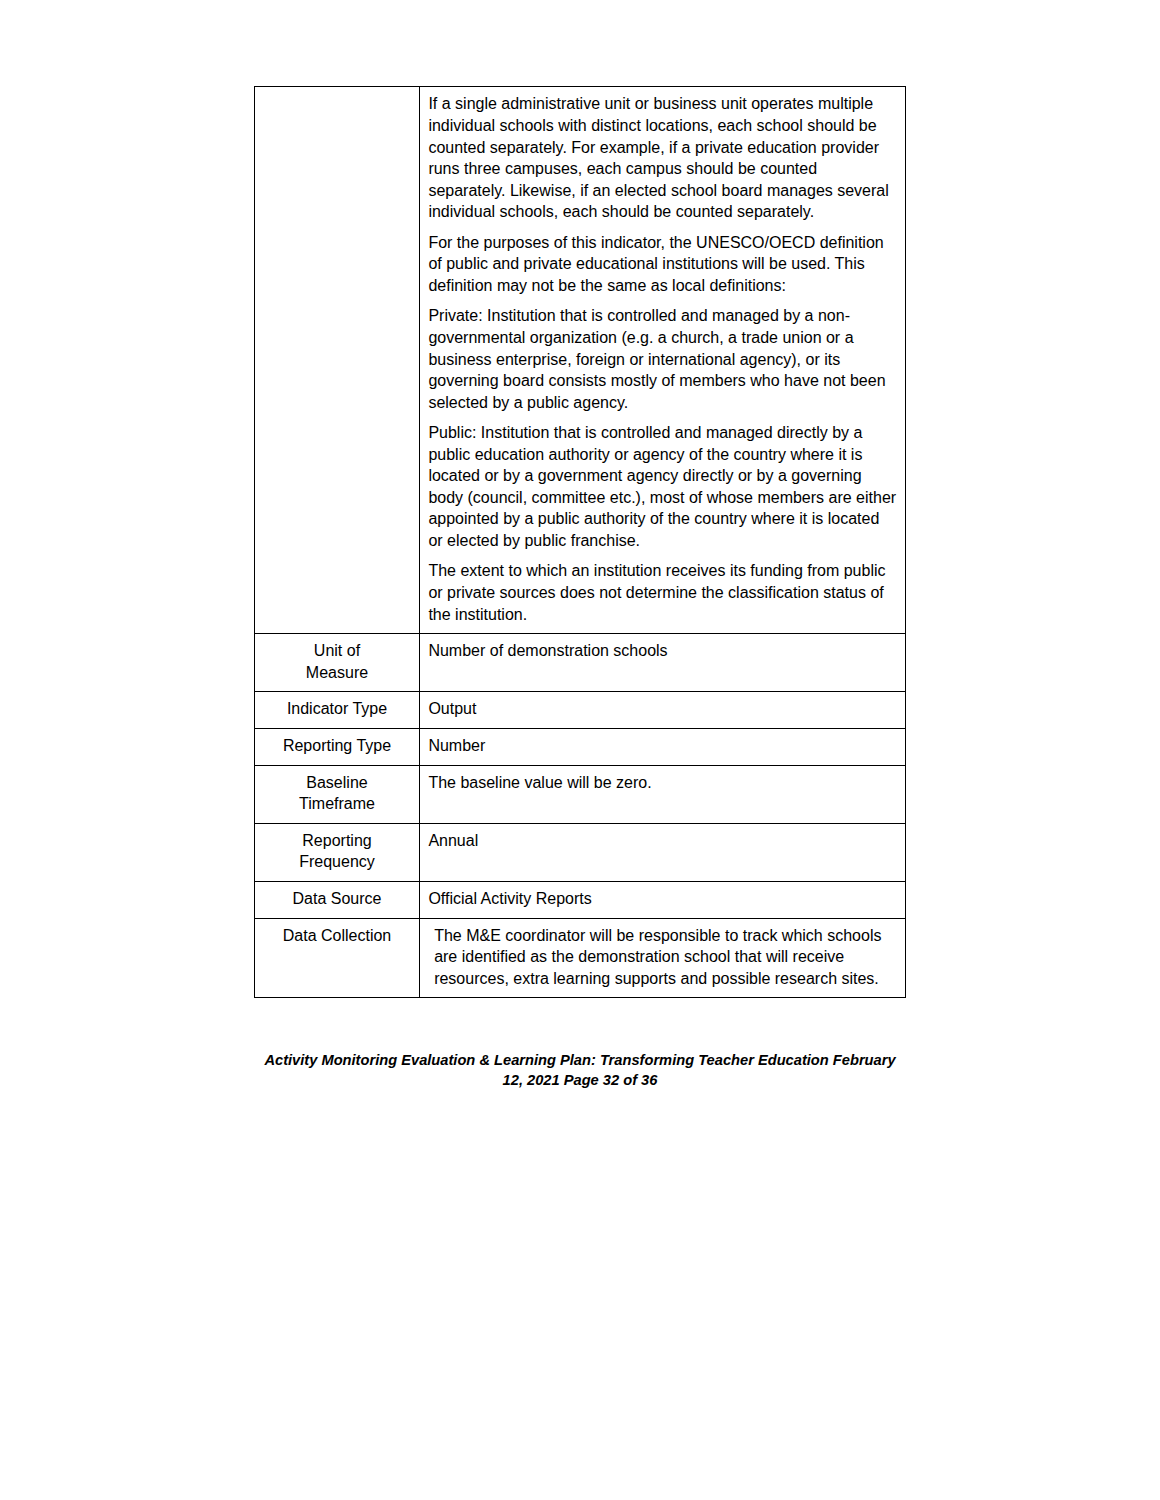| | If a single administrative unit or business unit operates multiple individual schools with distinct locations, each school should be counted separately. For example, if a private education provider runs three campuses, each campus should be counted separately. Likewise, if an elected school board manages several individual schools, each should be counted separately. For the purposes of this indicator, the UNESCO/OECD definition of public and private educational institutions will be used. This definition may not be the same as local definitions: Private: Institution that is controlled and managed by a non-governmental organization (e.g. a church, a trade union or a business enterprise, foreign or international agency), or its governing board consists mostly of members who have not been selected by a public agency. Public: Institution that is controlled and managed directly by a public education authority or agency of the country where it is located or by a government agency directly or by a governing body (council, committee etc.), most of whose members are either appointed by a public authority of the country where it is located or elected by public franchise. The extent to which an institution receives its funding from public or private sources does not determine the classification status of the institution. |
| Unit of Measure | Number of demonstration schools |
| Indicator Type | Output |
| Reporting Type | Number |
| Baseline Timeframe | The baseline value will be zero. |
| Reporting Frequency | Annual |
| Data Source | Official Activity Reports |
| Data Collection | The M&E coordinator will be responsible to track which schools are identified as the demonstration school that will receive resources, extra learning supports and possible research sites. |
Activity Monitoring Evaluation & Learning Plan: Transforming Teacher Education February 12, 2021 Page 32 of 36